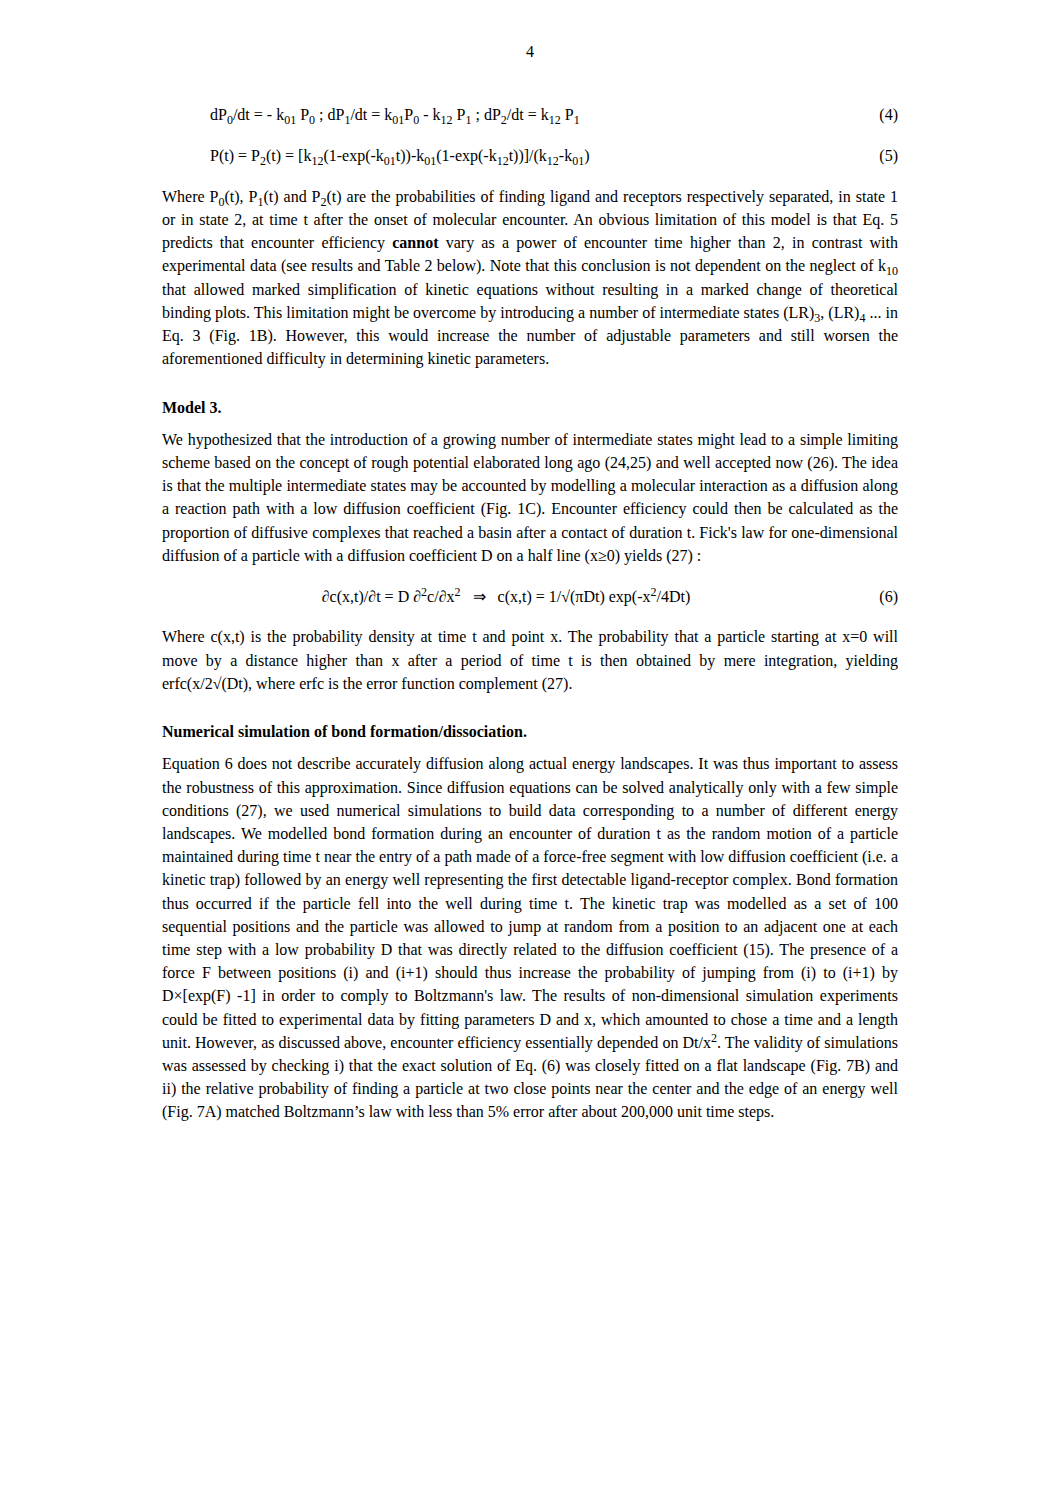4
dP0/dt = - k01 P0 ; dP1/dt = k01P0 - k12 P1 ; dP2/dt = k12 P1 (4)
P(t) = P2(t) = [k12(1-exp(-k01t))-k01(1-exp(-k12t))]/(k12-k01) (5)
Where P0(t), P1(t) and P2(t) are the probabilities of finding ligand and receptors respectively separated, in state 1 or in state 2, at time t after the onset of molecular encounter. An obvious limitation of this model is that Eq. 5 predicts that encounter efficiency cannot vary as a power of encounter time higher than 2, in contrast with experimental data (see results and Table 2 below). Note that this conclusion is not dependent on the neglect of k10 that allowed marked simplification of kinetic equations without resulting in a marked change of theoretical binding plots. This limitation might be overcome by introducing a number of intermediate states (LR)3, (LR)4 ... in Eq. 3 (Fig. 1B). However, this would increase the number of adjustable parameters and still worsen the aforementioned difficulty in determining kinetic parameters.
Model 3.
We hypothesized that the introduction of a growing number of intermediate states might lead to a simple limiting scheme based on the concept of rough potential elaborated long ago (24,25) and well accepted now (26). The idea is that the multiple intermediate states may be accounted by modelling a molecular interaction as a diffusion along a reaction path with a low diffusion coefficient (Fig. 1C). Encounter efficiency could then be calculated as the proportion of diffusive complexes that reached a basin after a contact of duration t. Fick's law for one-dimensional diffusion of a particle with a diffusion coefficient D on a half line (x≥0) yields (27) :
∂c(x,t)/∂t = D ∂2c/∂x2 ⇒ c(x,t) = 1/√(πDt) exp(-x2/4Dt) (6)
Where c(x,t) is the probability density at time t and point x. The probability that a particle starting at x=0 will move by a distance higher than x after a period of time t is then obtained by mere integration, yielding erfc(x/2√(Dt), where erfc is the error function complement (27).
Numerical simulation of bond formation/dissociation.
Equation 6 does not describe accurately diffusion along actual energy landscapes. It was thus important to assess the robustness of this approximation. Since diffusion equations can be solved analytically only with a few simple conditions (27), we used numerical simulations to build data corresponding to a number of different energy landscapes. We modelled bond formation during an encounter of duration t as the random motion of a particle maintained during time t near the entry of a path made of a force-free segment with low diffusion coefficient (i.e. a kinetic trap) followed by an energy well representing the first detectable ligand-receptor complex. Bond formation thus occurred if the particle fell into the well during time t. The kinetic trap was modelled as a set of 100 sequential positions and the particle was allowed to jump at random from a position to an adjacent one at each time step with a low probability D that was directly related to the diffusion coefficient (15). The presence of a force F between positions (i) and (i+1) should thus increase the probability of jumping from (i) to (i+1) by D×[exp(F) -1] in order to comply to Boltzmann's law. The results of non-dimensional simulation experiments could be fitted to experimental data by fitting parameters D and x, which amounted to chose a time and a length unit. However, as discussed above, encounter efficiency essentially depended on Dt/x2. The validity of simulations was assessed by checking i) that the exact solution of Eq. (6) was closely fitted on a flat landscape (Fig. 7B) and ii) the relative probability of finding a particle at two close points near the center and the edge of an energy well (Fig. 7A) matched Boltzmann’s law with less than 5% error after about 200,000 unit time steps.